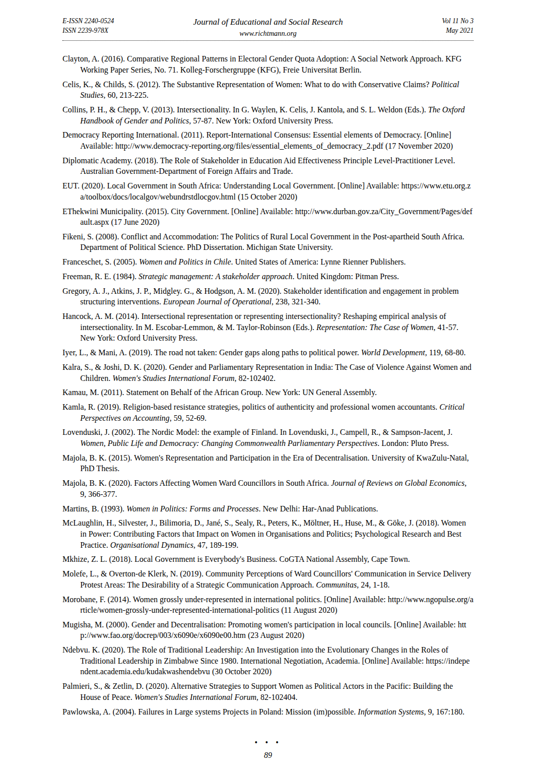E-ISSN 2240-0524
ISSN 2239-978X
Journal of Educational and Social Research www.richtmann.org
Vol 11 No 3
May 2021
Clayton, A. (2016). Comparative Regional Patterns in Electoral Gender Quota Adoption: A Social Network Approach. KFG Working Paper Series, No. 71. Kolleg-Forschergruppe (KFG), Freie Universitat Berlin.
Celis, K., & Childs, S. (2012). The Substantive Representation of Women: What to do with Conservative Claims? Political Studies, 60, 213-225.
Collins, P. H., & Chepp, V. (2013). Intersectionality. In G. Waylen, K. Celis, J. Kantola, and S. L. Weldon (Eds.). The Oxford Handbook of Gender and Politics, 57-87. New York: Oxford University Press.
Democracy Reporting International. (2011). Report-International Consensus: Essential elements of Democracy. [Online] Available: http://www.democracy-reporting.org/files/essential_elements_of_democracy_2.pdf (17 November 2020)
Diplomatic Academy. (2018). The Role of Stakeholder in Education Aid Effectiveness Principle Level-Practitioner Level. Australian Government-Department of Foreign Affairs and Trade.
EUT. (2020). Local Government in South Africa: Understanding Local Government. [Online] Available: https://www.etu.org.za/toolbox/docs/localgov/webundrstdlocgov.html (15 October 2020)
EThekwini Municipality. (2015). City Government. [Online] Available: http://www.durban.gov.za/City_Government/Pages/default.aspx (17 June 2020)
Fikeni, S. (2008). Conflict and Accommodation: The Politics of Rural Local Government in the Post-apartheid South Africa. Department of Political Science. PhD Dissertation. Michigan State University.
Franceschet, S. (2005). Women and Politics in Chile. United States of America: Lynne Rienner Publishers.
Freeman, R. E. (1984). Strategic management: A stakeholder approach. United Kingdom: Pitman Press.
Gregory, A. J., Atkins, J. P., Midgley. G., & Hodgson, A. M. (2020). Stakeholder identification and engagement in problem structuring interventions. European Journal of Operational, 238, 321-340.
Hancock, A. M. (2014). Intersectional representation or representing intersectionality? Reshaping empirical analysis of intersectionality. In M. Escobar-Lemmon, & M. Taylor-Robinson (Eds.). Representation: The Case of Women, 41-57. New York: Oxford University Press.
Iyer, L., & Mani, A. (2019). The road not taken: Gender gaps along paths to political power. World Development, 119, 68-80.
Kalra, S., & Joshi, D. K. (2020). Gender and Parliamentary Representation in India: The Case of Violence Against Women and Children. Women's Studies International Forum, 82-102402.
Kamau, M. (2011). Statement on Behalf of the African Group. New York: UN General Assembly.
Kamla, R. (2019). Religion-based resistance strategies, politics of authenticity and professional women accountants. Critical Perspectives on Accounting, 59, 52-69.
Lovenduski, J. (2002). The Nordic Model: the example of Finland. In Lovenduski, J., Campell, R., & Sampson-Jacent, J. Women, Public Life and Democracy: Changing Commonwealth Parliamentary Perspectives. London: Pluto Press.
Majola, B. K. (2015). Women's Representation and Participation in the Era of Decentralisation. University of KwaZulu-Natal, PhD Thesis.
Majola, B. K. (2020). Factors Affecting Women Ward Councillors in South Africa. Journal of Reviews on Global Economics, 9, 366-377.
Martins, B. (1993). Women in Politics: Forms and Processes. New Delhi: Har-Anad Publications.
McLaughlin, H., Silvester, J., Bilimoria, D., Jané, S., Sealy, R., Peters, K., Möltner, H., Huse, M., & Göke, J. (2018). Women in Power: Contributing Factors that Impact on Women in Organisations and Politics; Psychological Research and Best Practice. Organisational Dynamics, 47, 189-199.
Mkhize, Z. L. (2018). Local Government is Everybody's Business. CoGTA National Assembly, Cape Town.
Molefe, L., & Overton-de Klerk, N. (2019). Community Perceptions of Ward Councillors' Communication in Service Delivery Protest Areas: The Desirability of a Strategic Communication Approach. Communitas, 24, 1-18.
Morobane, F. (2014). Women grossly under-represented in international politics. [Online] Available: http://www.ngopulse.org/article/women-grossly-under-represented-international-politics (11 August 2020)
Mugisha, M. (2000). Gender and Decentralisation: Promoting women's participation in local councils. [Online] Available: http://www.fao.org/docrep/003/x6090e/x6090e00.htm (23 August 2020)
Ndebvu. K. (2020). The Role of Traditional Leadership: An Investigation into the Evolutionary Changes in the Roles of Traditional Leadership in Zimbabwe Since 1980. International Negotiation, Academia. [Online] Available: https://independent.academia.edu/kudakwashendebvu (30 October 2020)
Palmieri, S., & Zetlin, D. (2020). Alternative Strategies to Support Women as Political Actors in the Pacific: Building the House of Peace. Women's Studies International Forum, 82-102404.
Pawlowska, A. (2004). Failures in Large systems Projects in Poland: Mission (im)possible. Information Systems, 9, 167:180.
• • • 89